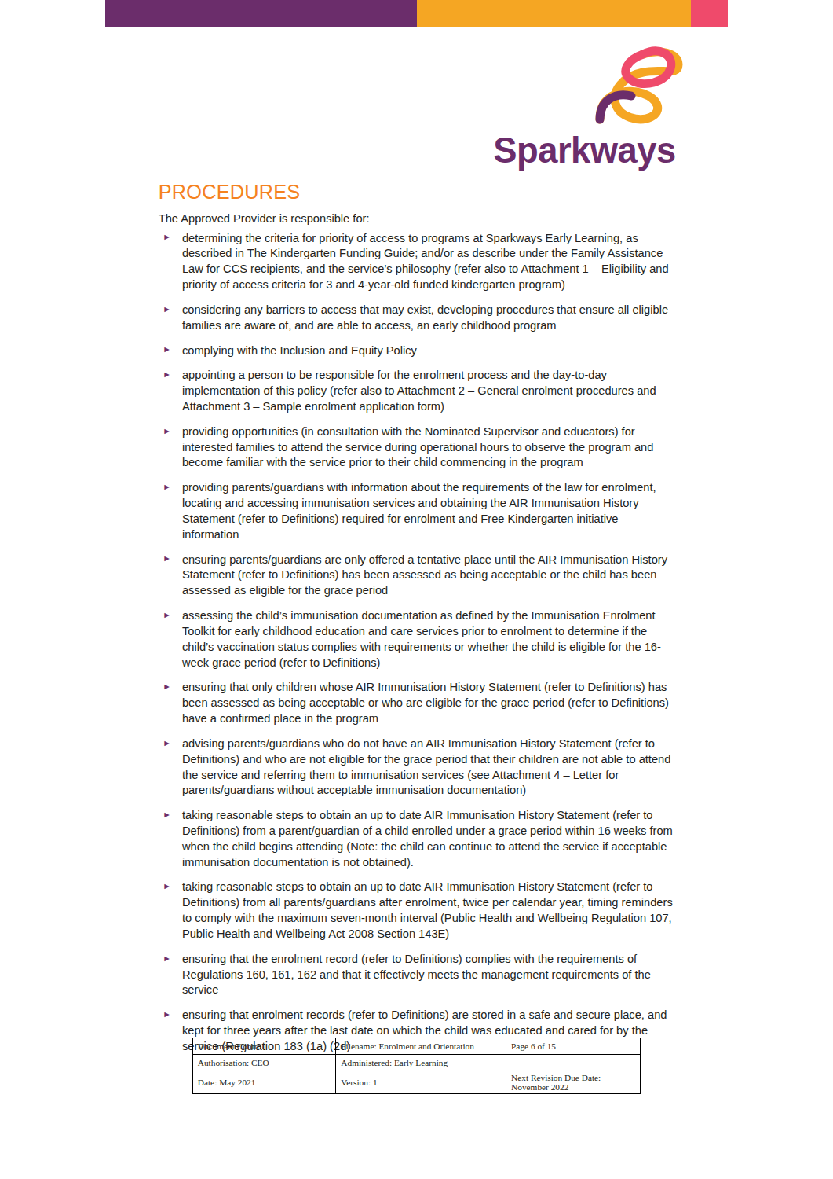Sparkways
PROCEDURES
The Approved Provider is responsible for:
determining the criteria for priority of access to programs at Sparkways Early Learning, as described in The Kindergarten Funding Guide; and/or as describe under the Family Assistance Law for CCS recipients, and the service’s philosophy (refer also to Attachment 1 – Eligibility and priority of access criteria for 3 and 4-year-old funded kindergarten program)
considering any barriers to access that may exist, developing procedures that ensure all eligible families are aware of, and are able to access, an early childhood program
complying with the Inclusion and Equity Policy
appointing a person to be responsible for the enrolment process and the day-to-day implementation of this policy (refer also to Attachment 2 – General enrolment procedures and Attachment 3 – Sample enrolment application form)
providing opportunities (in consultation with the Nominated Supervisor and educators) for interested families to attend the service during operational hours to observe the program and become familiar with the service prior to their child commencing in the program
providing parents/guardians with information about the requirements of the law for enrolment, locating and accessing immunisation services and obtaining the AIR Immunisation History Statement (refer to Definitions) required for enrolment and Free Kindergarten initiative information
ensuring parents/guardians are only offered a tentative place until the AIR Immunisation History Statement (refer to Definitions) has been assessed as being acceptable or the child has been assessed as eligible for the grace period
assessing the child’s immunisation documentation as defined by the Immunisation Enrolment Toolkit for early childhood education and care services prior to enrolment to determine if the child’s vaccination status complies with requirements or whether the child is eligible for the 16-week grace period (refer to Definitions)
ensuring that only children whose AIR Immunisation History Statement (refer to Definitions) has been assessed as being acceptable or who are eligible for the grace period (refer to Definitions) have a confirmed place in the program
advising parents/guardians who do not have an AIR Immunisation History Statement (refer to Definitions) and who are not eligible for the grace period that their children are not able to attend the service and referring them to immunisation services (see Attachment 4 – Letter for parents/guardians without acceptable immunisation documentation)
taking reasonable steps to obtain an up to date AIR Immunisation History Statement (refer to Definitions) from a parent/guardian of a child enrolled under a grace period within 16 weeks from when the child begins attending (Note: the child can continue to attend the service if acceptable immunisation documentation is not obtained).
taking reasonable steps to obtain an up to date AIR Immunisation History Statement (refer to Definitions) from all parents/guardians after enrolment, twice per calendar year, timing reminders to comply with the maximum seven-month interval (Public Health and Wellbeing Regulation 107, Public Health and Wellbeing Act 2008 Section 143E)
ensuring that the enrolment record (refer to Definitions) complies with the requirements of Regulations 160, 161, 162 and that it effectively meets the management requirements of the service
ensuring that enrolment records (refer to Definitions) are stored in a safe and secure place, and kept for three years after the last date on which the child was educated and cared for by the service (Regulation 183 (1a) (2d)
| Document Control | Filename: Enrolment and Orientation | Page 6 of 15 |
| Authorisation: CEO | Administered: Early Learning | |
| Date: May 2021 | Version: 1 | Next Revision Due Date: November 2022 |